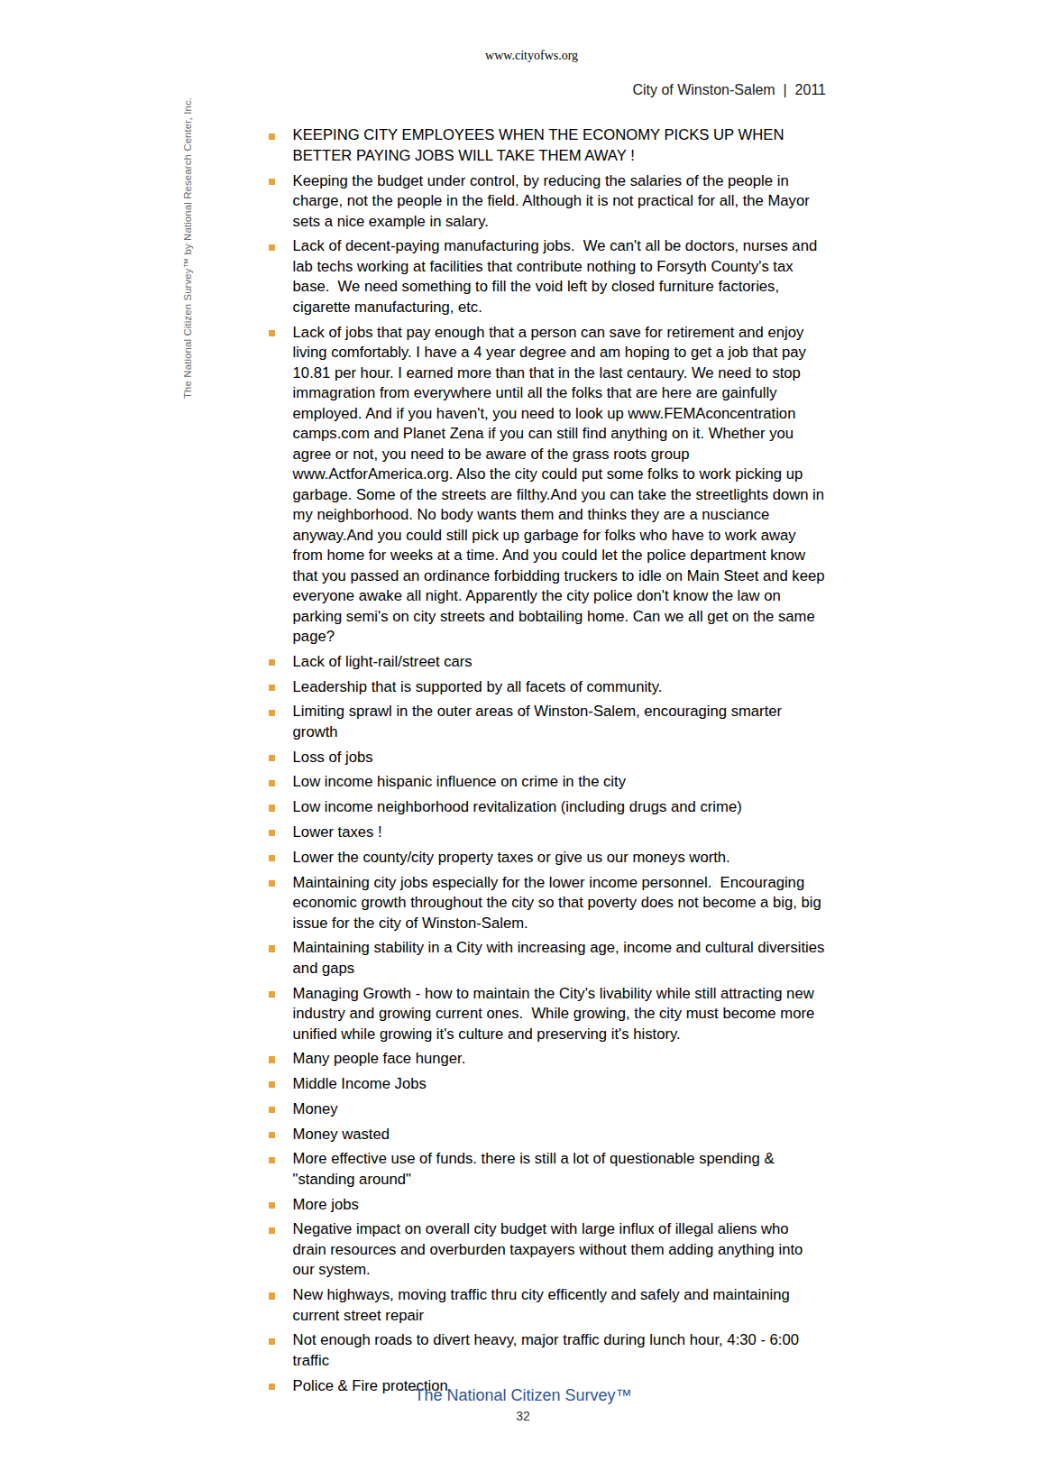www.cityofws.org
City of Winston-Salem | 2011
The National Citizen Survey™ by National Research Center, Inc.
KEEPING CITY EMPLOYEES WHEN THE ECONOMY PICKS UP WHEN BETTER PAYING JOBS WILL TAKE THEM AWAY !
Keeping the budget under control, by reducing the salaries of the people in charge, not the people in the field. Although it is not practical for all, the Mayor sets a nice example in salary.
Lack of decent-paying manufacturing jobs. We can't all be doctors, nurses and lab techs working at facilities that contribute nothing to Forsyth County's tax base. We need something to fill the void left by closed furniture factories, cigarette manufacturing, etc.
Lack of jobs that pay enough that a person can save for retirement and enjoy living comfortably. I have a 4 year degree and am hoping to get a job that pay 10.81 per hour. I earned more than that in the last centaury. We need to stop immagration from everywhere until all the folks that are here are gainfully employed. And if you haven't, you need to look up www.FEMAconcentration camps.com and Planet Zena if you can still find anything on it. Whether you agree or not, you need to be aware of the grass roots group www.ActforAmerica.org. Also the city could put some folks to work picking up garbage. Some of the streets are filthy.And you can take the streetlights down in my neighborhood. No body wants them and thinks they are a nusciance anyway.And you could still pick up garbage for folks who have to work away from home for weeks at a time. And you could let the police department know that you passed an ordinance forbidding truckers to idle on Main Steet and keep everyone awake all night. Apparently the city police don't know the law on parking semi's on city streets and bobtailing home. Can we all get on the same page?
Lack of light-rail/street cars
Leadership that is supported by all facets of community.
Limiting sprawl in the outer areas of Winston-Salem, encouraging smarter growth
Loss of jobs
Low income hispanic influence on crime in the city
Low income neighborhood revitalization (including drugs and crime)
Lower taxes !
Lower the county/city property taxes or give us our moneys worth.
Maintaining city jobs especially for the lower income personnel. Encouraging economic growth throughout the city so that poverty does not become a big, big issue for the city of Winston-Salem.
Maintaining stability in a City with increasing age, income and cultural diversities and gaps
Managing Growth - how to maintain the City's livability while still attracting new industry and growing current ones. While growing, the city must become more unified while growing it's culture and preserving it's history.
Many people face hunger.
Middle Income Jobs
Money
Money wasted
More effective use of funds. there is still a lot of questionable spending & "standing around"
More jobs
Negative impact on overall city budget with large influx of illegal aliens who drain resources and overburden taxpayers without them adding anything into our system.
New highways, moving traffic thru city efficently and safely and maintaining current street repair
Not enough roads to divert heavy, major traffic during lunch hour, 4:30 - 6:00 traffic
Police & Fire protection
The National Citizen Survey™
32